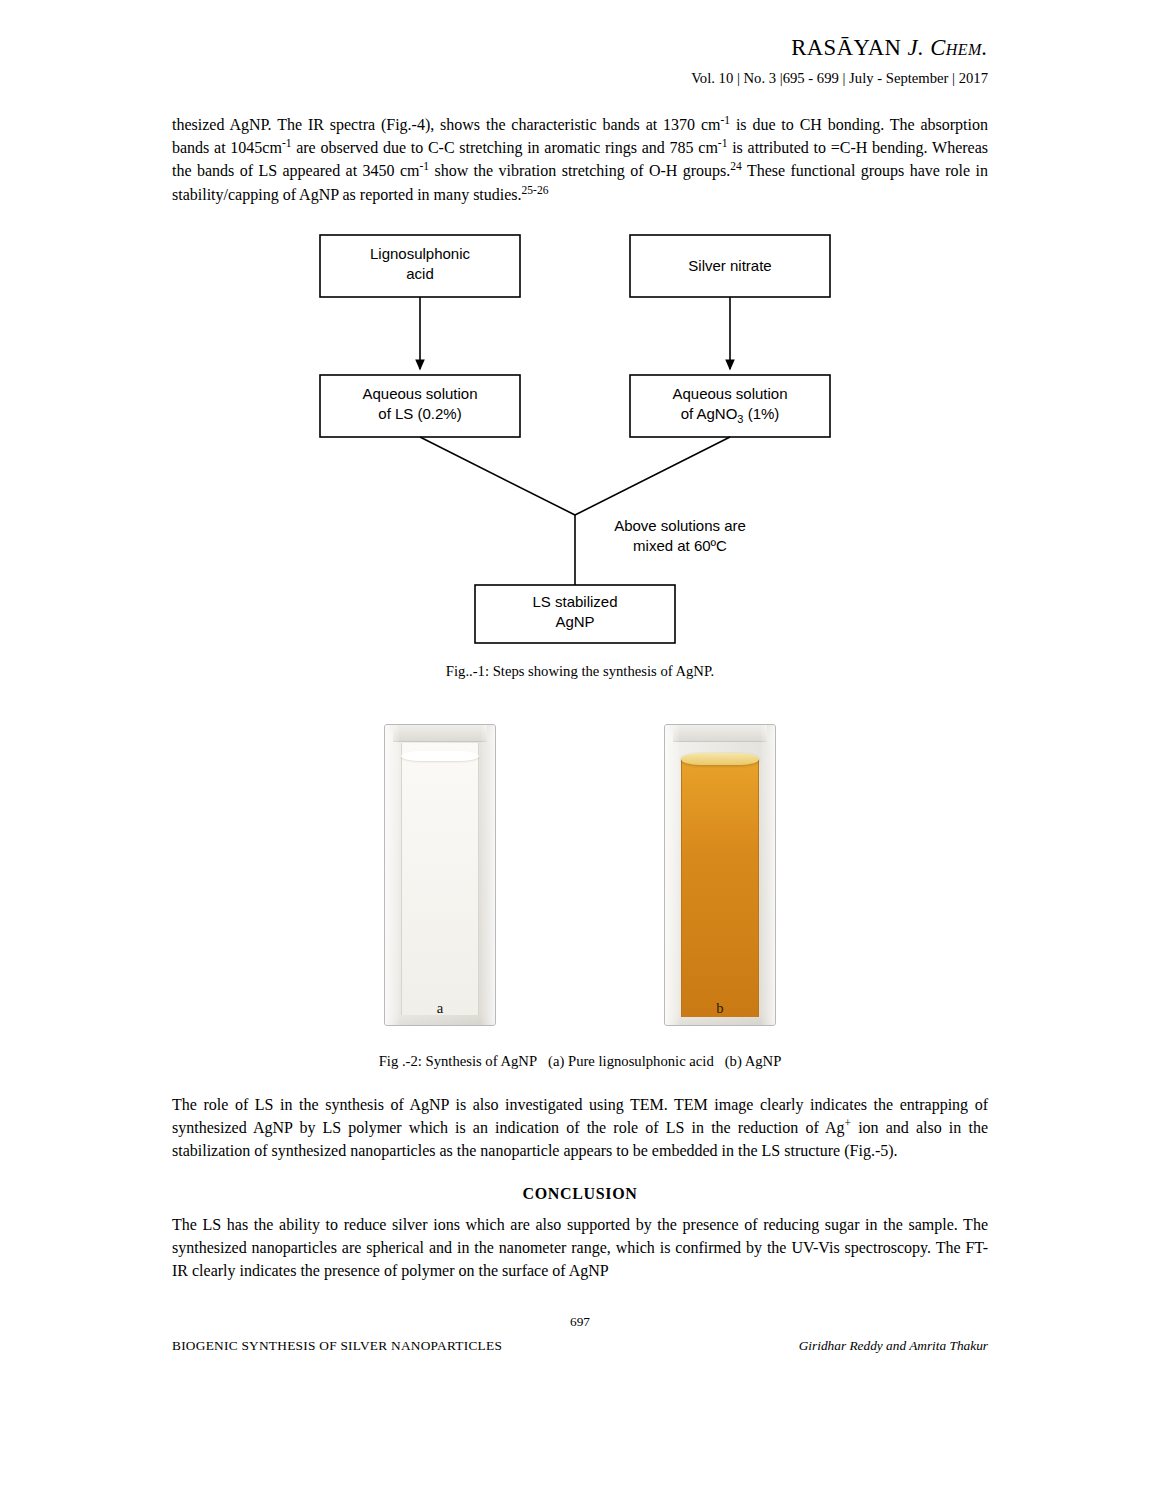RASĀYAN J. Chem.
Vol. 10 | No. 3 |695 - 699 | July - September | 2017
thesized AgNP. The IR spectra (Fig.-4), shows the characteristic bands at 1370 cm-1 is due to CH bonding. The absorption bands at 1045cm-1 are observed due to C-C stretching in aromatic rings and 785 cm-1 is attributed to =C-H bending. Whereas the bands of LS appeared at 3450 cm-1 show the vibration stretching of O-H groups.24 These functional groups have role in stability/capping of AgNP as reported in many studies.25-26
Lignosulphonic acid Silver nitrate Aqueous solution of LS (0.2%) Aqueous solution of AgNO3 (1%) Above solutions are mixed at 60ºC LS stabilized AgNP
Fig..-1: Steps showing the synthesis of AgNP.
a
b
Fig .-2: Synthesis of AgNP (a) Pure lignosulphonic acid (b) AgNP
The role of LS in the synthesis of AgNP is also investigated using TEM. TEM image clearly indicates the entrapping of synthesized AgNP by LS polymer which is an indication of the role of LS in the reduction of Ag+ ion and also in the stabilization of synthesized nanoparticles as the nanoparticle appears to be embedded in the LS structure (Fig.-5).
CONCLUSION
The LS has the ability to reduce silver ions which are also supported by the presence of reducing sugar in the sample. The synthesized nanoparticles are spherical and in the nanometer range, which is confirmed by the UV-Vis spectroscopy. The FT-IR clearly indicates the presence of polymer on the surface of AgNP
697
BIOGENIC SYNTHESIS OF SILVER NANOPARTICLES Giridhar Reddy and Amrita Thakur